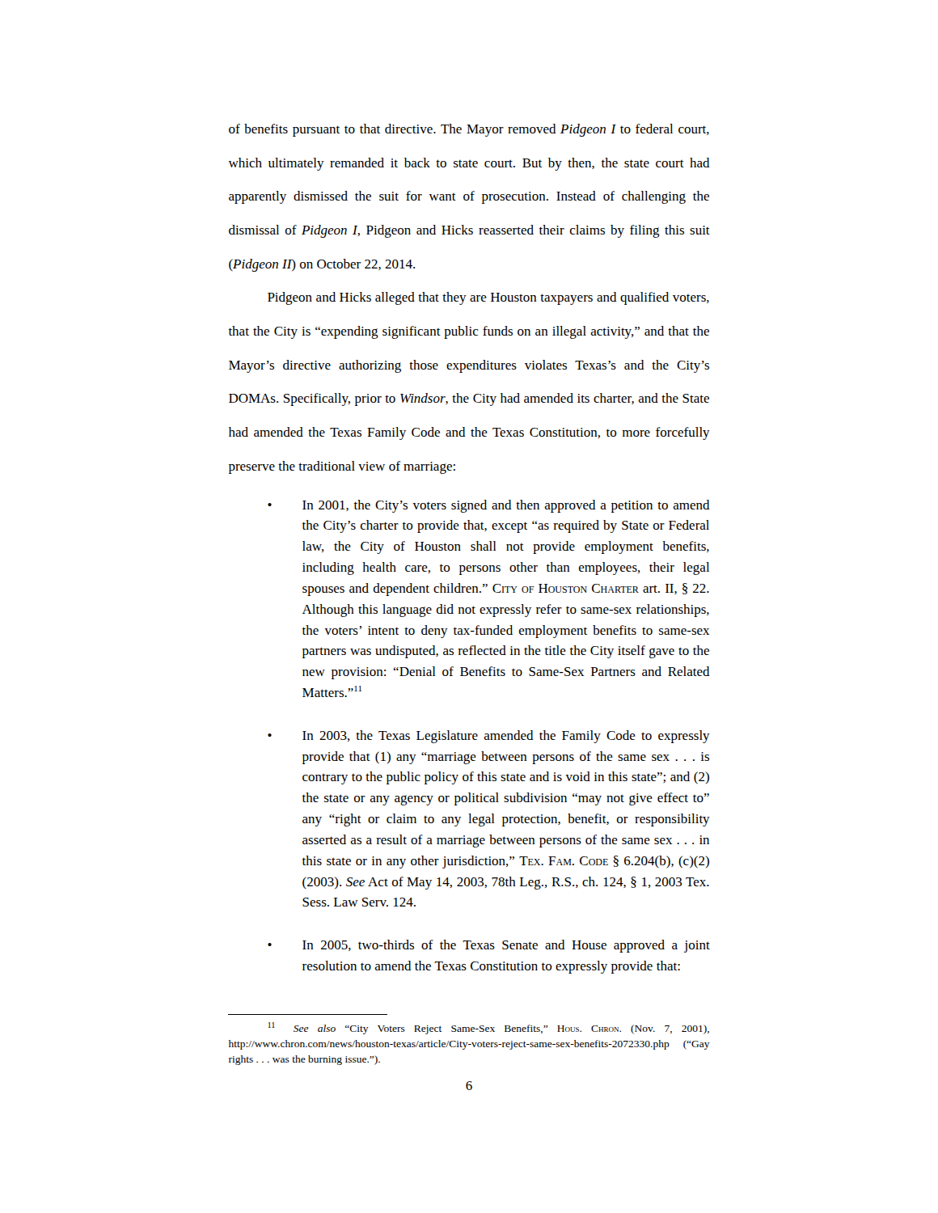of benefits pursuant to that directive. The Mayor removed Pidgeon I to federal court, which ultimately remanded it back to state court. But by then, the state court had apparently dismissed the suit for want of prosecution. Instead of challenging the dismissal of Pidgeon I, Pidgeon and Hicks reasserted their claims by filing this suit (Pidgeon II) on October 22, 2014.
Pidgeon and Hicks alleged that they are Houston taxpayers and qualified voters, that the City is “expending significant public funds on an illegal activity,” and that the Mayor’s directive authorizing those expenditures violates Texas’s and the City’s DOMAs. Specifically, prior to Windsor, the City had amended its charter, and the State had amended the Texas Family Code and the Texas Constitution, to more forcefully preserve the traditional view of marriage:
In 2001, the City’s voters signed and then approved a petition to amend the City’s charter to provide that, except “as required by State or Federal law, the City of Houston shall not provide employment benefits, including health care, to persons other than employees, their legal spouses and dependent children.” City of Houston Charter art. II, § 22. Although this language did not expressly refer to same-sex relationships, the voters’ intent to deny tax-funded employment benefits to same-sex partners was undisputed, as reflected in the title the City itself gave to the new provision: “Denial of Benefits to Same-Sex Partners and Related Matters.”11
In 2003, the Texas Legislature amended the Family Code to expressly provide that (1) any “marriage between persons of the same sex . . . is contrary to the public policy of this state and is void in this state”; and (2) the state or any agency or political subdivision “may not give effect to” any “right or claim to any legal protection, benefit, or responsibility asserted as a result of a marriage between persons of the same sex . . . in this state or in any other jurisdiction,” Tex. Fam. Code § 6.204(b), (c)(2) (2003). See Act of May 14, 2003, 78th Leg., R.S., ch. 124, § 1, 2003 Tex. Sess. Law Serv. 124.
In 2005, two-thirds of the Texas Senate and House approved a joint resolution to amend the Texas Constitution to expressly provide that:
11 See also “City Voters Reject Same-Sex Benefits,” Hous. Chron. (Nov. 7, 2001), http://www.chron.com/news/houston-texas/article/City-voters-reject-same-sex-benefits-2072330.php (“Gay rights . . . was the burning issue.”).
6